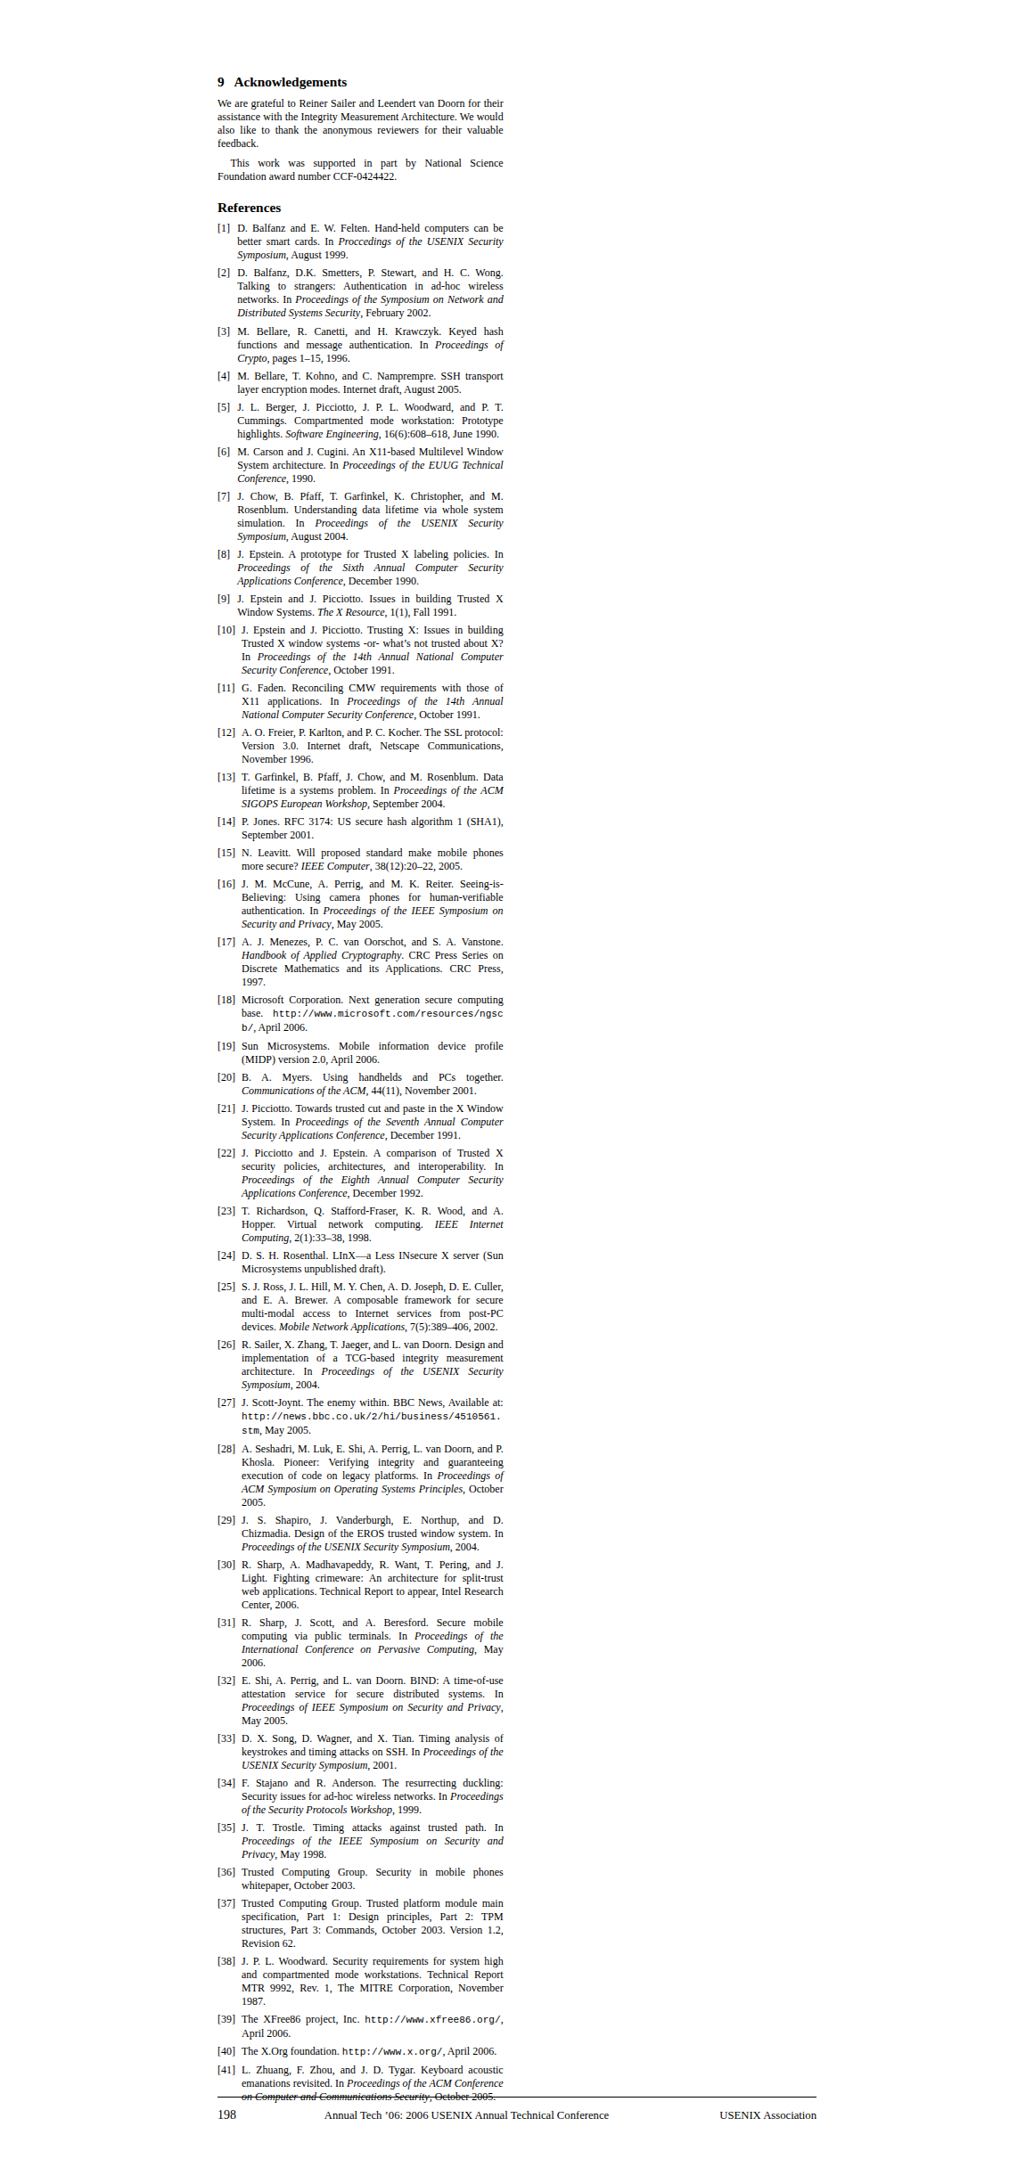9 Acknowledgements
We are grateful to Reiner Sailer and Leendert van Doorn for their assistance with the Integrity Measurement Architecture. We would also like to thank the anonymous reviewers for their valuable feedback.
This work was supported in part by National Science Foundation award number CCF-0424422.
References
D. Balfanz and E. W. Felten. Hand-held computers can be better smart cards. In Proccedings of the USENIX Security Symposium, August 1999.
D. Balfanz, D.K. Smetters, P. Stewart, and H. C. Wong. Talking to strangers: Authentication in ad-hoc wireless networks. In Proceedings of the Symposium on Network and Distributed Systems Security, February 2002.
M. Bellare, R. Canetti, and H. Krawczyk. Keyed hash functions and message authentication. In Proceedings of Crypto, pages 1–15, 1996.
M. Bellare, T. Kohno, and C. Namprempre. SSH transport layer encryption modes. Internet draft, August 2005.
J. L. Berger, J. Picciotto, J. P. L. Woodward, and P. T. Cummings. Compartmented mode workstation: Prototype highlights. Software Engineering, 16(6):608–618, June 1990.
M. Carson and J. Cugini. An X11-based Multilevel Window System architecture. In Proceedings of the EUUG Technical Conference, 1990.
J. Chow, B. Pfaff, T. Garfinkel, K. Christopher, and M. Rosenblum. Understanding data lifetime via whole system simulation. In Proceedings of the USENIX Security Symposium, August 2004.
J. Epstein. A prototype for Trusted X labeling policies. In Proceedings of the Sixth Annual Computer Security Applications Conference, December 1990.
J. Epstein and J. Picciotto. Issues in building Trusted X Window Systems. The X Resource, 1(1), Fall 1991.
J. Epstein and J. Picciotto. Trusting X: Issues in building Trusted X window systems -or- what’s not trusted about X? In Proceedings of the 14th Annual National Computer Security Conference, October 1991.
G. Faden. Reconciling CMW requirements with those of X11 applications. In Proceedings of the 14th Annual National Computer Security Conference, October 1991.
A. O. Freier, P. Karlton, and P. C. Kocher. The SSL protocol: Version 3.0. Internet draft, Netscape Communications, November 1996.
T. Garfinkel, B. Pfaff, J. Chow, and M. Rosenblum. Data lifetime is a systems problem. In Proceedings of the ACM SIGOPS European Workshop, September 2004.
P. Jones. RFC 3174: US secure hash algorithm 1 (SHA1), September 2001.
N. Leavitt. Will proposed standard make mobile phones more secure? IEEE Computer, 38(12):20–22, 2005.
J. M. McCune, A. Perrig, and M. K. Reiter. Seeing-is-Believing: Using camera phones for human-verifiable authentication. In Proceedings of the IEEE Symposium on Security and Privacy, May 2005.
A. J. Menezes, P. C. van Oorschot, and S. A. Vanstone. Handbook of Applied Cryptography. CRC Press Series on Discrete Mathematics and its Applications. CRC Press, 1997.
Microsoft Corporation. Next generation secure computing base. http://www.microsoft.com/resources/ngscb/, April 2006.
Sun Microsystems. Mobile information device profile (MIDP) version 2.0, April 2006.
B. A. Myers. Using handhelds and PCs together. Communications of the ACM, 44(11), November 2001.
J. Picciotto. Towards trusted cut and paste in the X Window System. In Proceedings of the Seventh Annual Computer Security Applications Conference, December 1991.
J. Picciotto and J. Epstein. A comparison of Trusted X security policies, architectures, and interoperability. In Proceedings of the Eighth Annual Computer Security Applications Conference, December 1992.
T. Richardson, Q. Stafford-Fraser, K. R. Wood, and A. Hopper. Virtual network computing. IEEE Internet Computing, 2(1):33–38, 1998.
D. S. H. Rosenthal. LInX—a Less INsecure X server (Sun Microsystems unpublished draft).
S. J. Ross, J. L. Hill, M. Y. Chen, A. D. Joseph, D. E. Culler, and E. A. Brewer. A composable framework for secure multi-modal access to Internet services from post-PC devices. Mobile Network Applications, 7(5):389–406, 2002.
R. Sailer, X. Zhang, T. Jaeger, and L. van Doorn. Design and implementation of a TCG-based integrity measurement architecture. In Proceedings of the USENIX Security Symposium, 2004.
J. Scott-Joynt. The enemy within. BBC News, Available at: http://news.bbc.co.uk/2/hi/business/4510561.stm, May 2005.
A. Seshadri, M. Luk, E. Shi, A. Perrig, L. van Doorn, and P. Khosla. Pioneer: Verifying integrity and guaranteeing execution of code on legacy platforms. In Proceedings of ACM Symposium on Operating Systems Principles, October 2005.
J. S. Shapiro, J. Vanderburgh, E. Northup, and D. Chizmadia. Design of the EROS trusted window system. In Proceedings of the USENIX Security Symposium, 2004.
R. Sharp, A. Madhavapeddy, R. Want, T. Pering, and J. Light. Fighting crimeware: An architecture for split-trust web applications. Technical Report to appear, Intel Research Center, 2006.
R. Sharp, J. Scott, and A. Beresford. Secure mobile computing via public terminals. In Proceedings of the International Conference on Pervasive Computing, May 2006.
E. Shi, A. Perrig, and L. van Doorn. BIND: A time-of-use attestation service for secure distributed systems. In Proceedings of IEEE Symposium on Security and Privacy, May 2005.
D. X. Song, D. Wagner, and X. Tian. Timing analysis of keystrokes and timing attacks on SSH. In Proceedings of the USENIX Security Symposium, 2001.
F. Stajano and R. Anderson. The resurrecting duckling: Security issues for ad-hoc wireless networks. In Proceedings of the Security Protocols Workshop, 1999.
J. T. Trostle. Timing attacks against trusted path. In Proceedings of the IEEE Symposium on Security and Privacy, May 1998.
Trusted Computing Group. Security in mobile phones whitepaper, October 2003.
Trusted Computing Group. Trusted platform module main specification, Part 1: Design principles, Part 2: TPM structures, Part 3: Commands, October 2003. Version 1.2, Revision 62.
J. P. L. Woodward. Security requirements for system high and compartmented mode workstations. Technical Report MTR 9992, Rev. 1, The MITRE Corporation, November 1987.
The XFree86 project, Inc. http://www.xfree86.org/, April 2006.
The X.Org foundation. http://www.x.org/, April 2006.
L. Zhuang, F. Zhou, and J. D. Tygar. Keyboard acoustic emanations revisited. In Proceedings of the ACM Conference on Computer and Communications Security, October 2005.
198 Annual Tech ’06: 2006 USENIX Annual Technical Conference USENIX Association